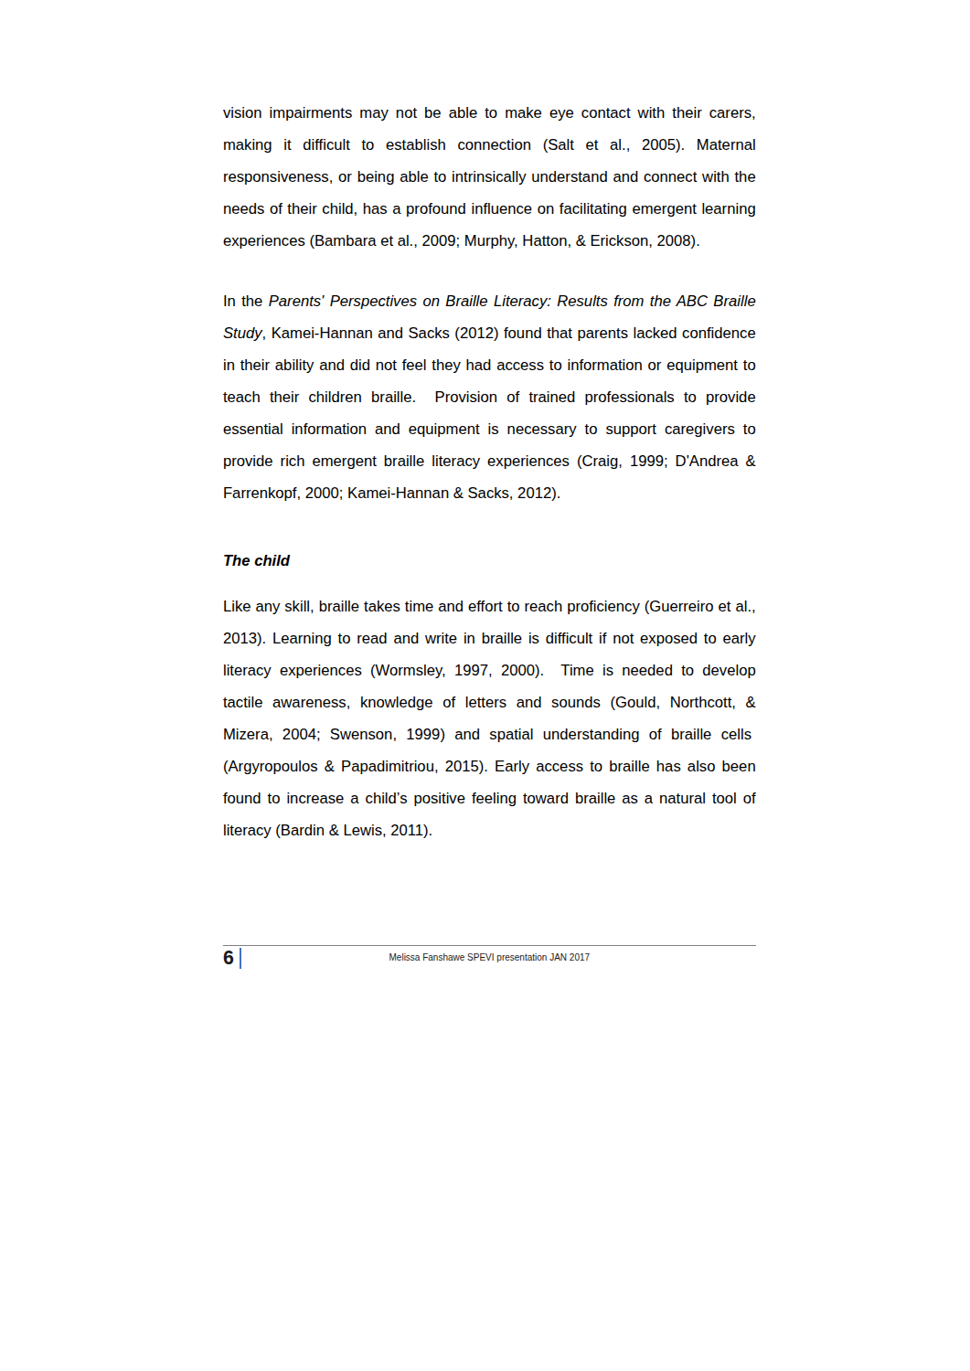vision impairments may not be able to make eye contact with their carers, making it difficult to establish connection (Salt et al., 2005). Maternal responsiveness, or being able to intrinsically understand and connect with the needs of their child, has a profound influence on facilitating emergent learning experiences (Bambara et al., 2009; Murphy, Hatton, & Erickson, 2008).
In the Parents' Perspectives on Braille Literacy: Results from the ABC Braille Study, Kamei-Hannan and Sacks (2012) found that parents lacked confidence in their ability and did not feel they had access to information or equipment to teach their children braille. Provision of trained professionals to provide essential information and equipment is necessary to support caregivers to provide rich emergent braille literacy experiences (Craig, 1999; D'Andrea & Farrenkopf, 2000; Kamei-Hannan & Sacks, 2012).
The child
Like any skill, braille takes time and effort to reach proficiency (Guerreiro et al., 2013). Learning to read and write in braille is difficult if not exposed to early literacy experiences (Wormsley, 1997, 2000). Time is needed to develop tactile awareness, knowledge of letters and sounds (Gould, Northcott, & Mizera, 2004; Swenson, 1999) and spatial understanding of braille cells (Argyropoulos & Papadimitriou, 2015). Early access to braille has also been found to increase a child’s positive feeling toward braille as a natural tool of literacy (Bardin & Lewis, 2011).
6
Melissa Fanshawe SPEVI presentation JAN 2017